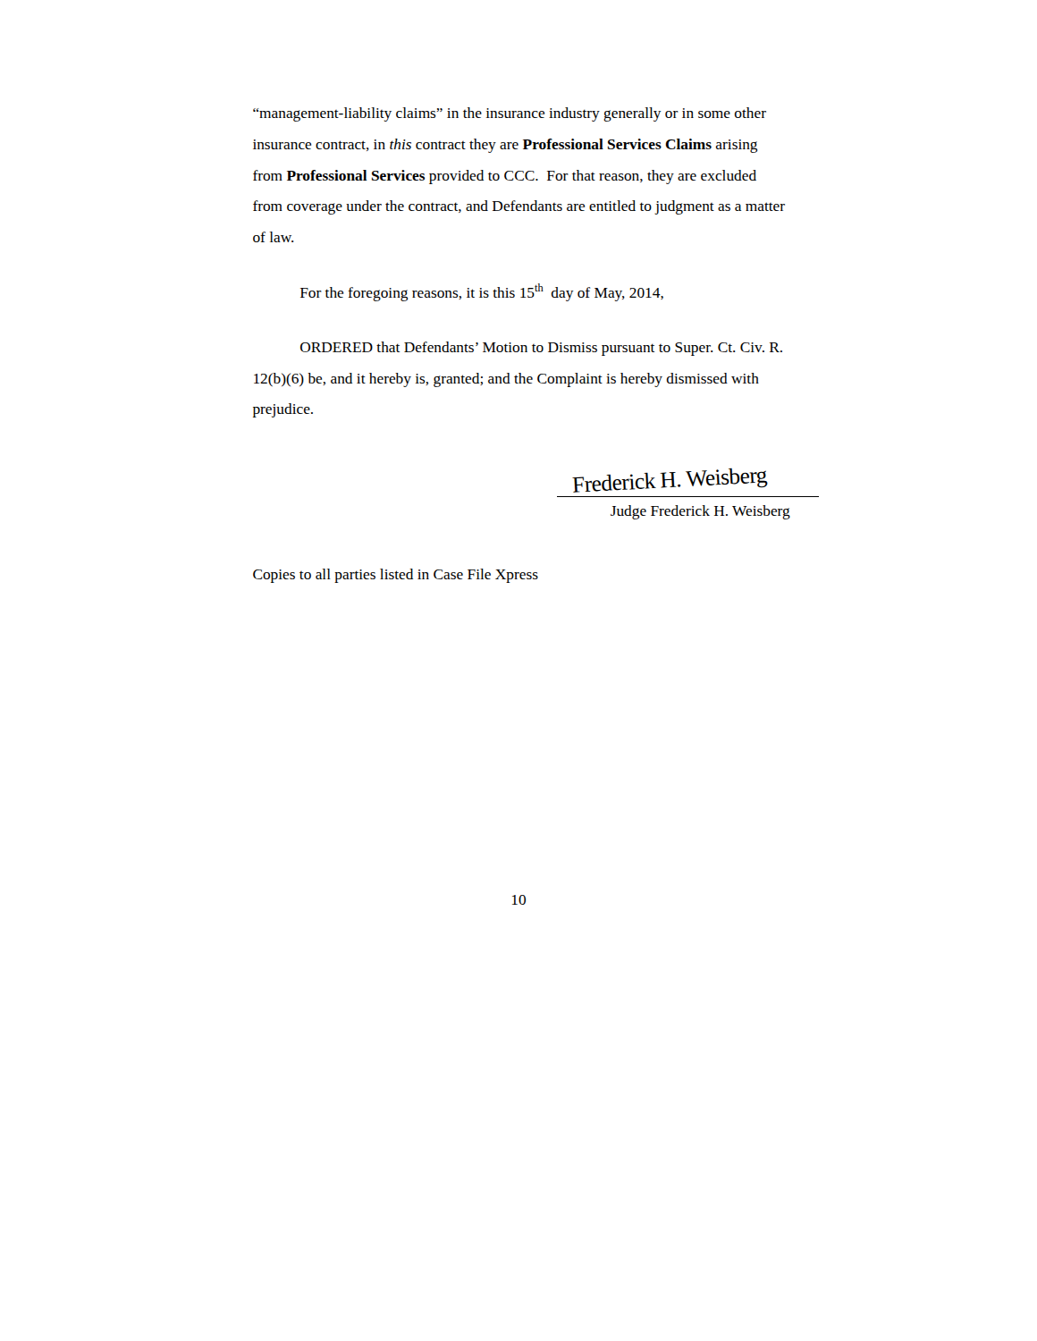“management-liability claims” in the insurance industry generally or in some other insurance contract, in this contract they are Professional Services Claims arising from Professional Services provided to CCC. For that reason, they are excluded from coverage under the contract, and Defendants are entitled to judgment as a matter of law.
For the foregoing reasons, it is this 15th day of May, 2014,
ORDERED that Defendants’ Motion to Dismiss pursuant to Super. Ct. Civ. R. 12(b)(6) be, and it hereby is, granted; and the Complaint is hereby dismissed with prejudice.
Frederick H. Weisberg
Judge Frederick H. Weisberg
Copies to all parties listed in Case File Xpress
10